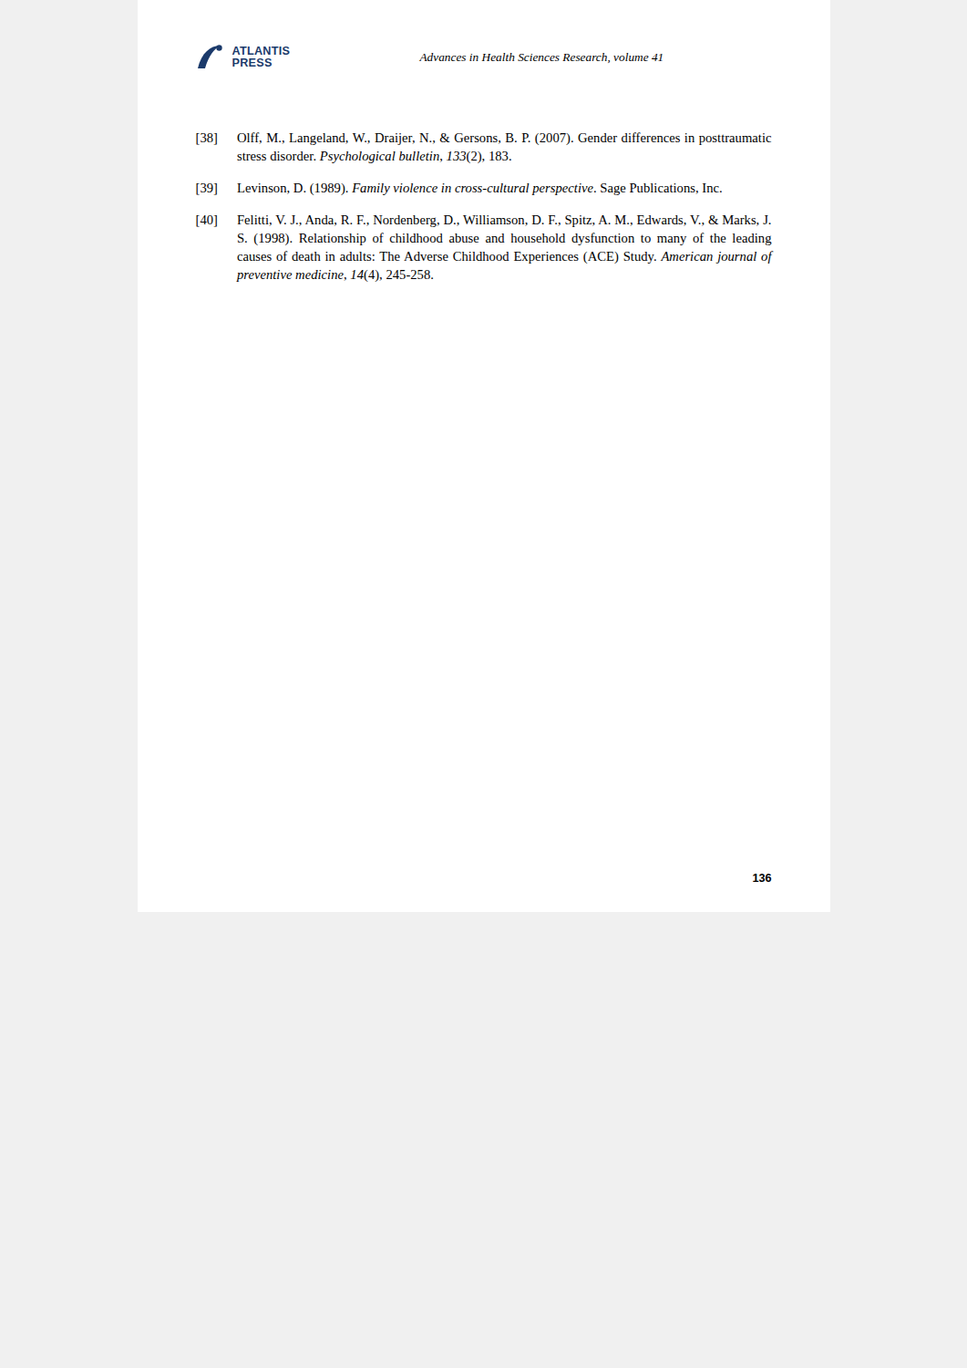ATLANTIS
PRESS
Advances in Health Sciences Research, volume 41
[38] Olff, M., Langeland, W., Draijer, N., & Gersons, B. P. (2007). Gender differences in posttraumatic stress disorder. Psychological bulletin, 133(2), 183.
[39] Levinson, D. (1989). Family violence in cross-cultural perspective. Sage Publications, Inc.
[40] Felitti, V. J., Anda, R. F., Nordenberg, D., Williamson, D. F., Spitz, A. M., Edwards, V., & Marks, J. S. (1998). Relationship of childhood abuse and household dysfunction to many of the leading causes of death in adults: The Adverse Childhood Experiences (ACE) Study. American journal of preventive medicine, 14(4), 245-258.
136